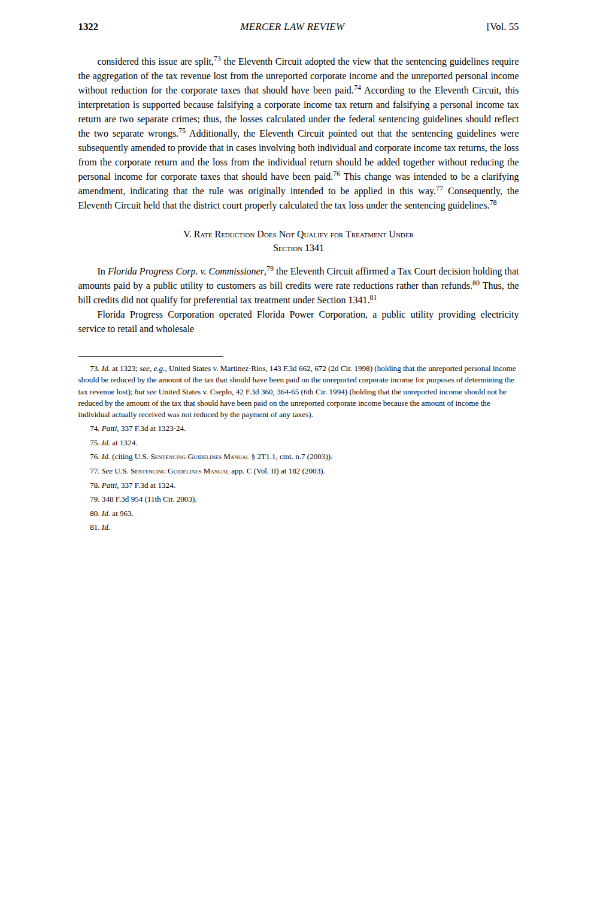1322 MERCER LAW REVIEW [Vol. 55
considered this issue are split,73 the Eleventh Circuit adopted the view that the sentencing guidelines require the aggregation of the tax revenue lost from the unreported corporate income and the unreported personal income without reduction for the corporate taxes that should have been paid.74 According to the Eleventh Circuit, this interpretation is supported because falsifying a corporate income tax return and falsifying a personal income tax return are two separate crimes; thus, the losses calculated under the federal sentencing guidelines should reflect the two separate wrongs.75 Additionally, the Eleventh Circuit pointed out that the sentencing guidelines were subsequently amended to provide that in cases involving both individual and corporate income tax returns, the loss from the corporate return and the loss from the individual return should be added together without reducing the personal income for corporate taxes that should have been paid.76 This change was intended to be a clarifying amendment, indicating that the rule was originally intended to be applied in this way.77 Consequently, the Eleventh Circuit held that the district court properly calculated the tax loss under the sentencing guidelines.78
V. Rate Reduction Does Not Qualify for Treatment Under
Section 1341
In Florida Progress Corp. v. Commissioner,79 the Eleventh Circuit affirmed a Tax Court decision holding that amounts paid by a public utility to customers as bill credits were rate reductions rather than refunds.80 Thus, the bill credits did not qualify for preferential tax treatment under Section 1341.81
Florida Progress Corporation operated Florida Power Corporation, a public utility providing electricity service to retail and wholesale
Id. at 1323; see, e.g., United States v. Martinez-Rios, 143 F.3d 662, 672 (2d Cir. 1998) (holding that the unreported personal income should be reduced by the amount of the tax that should have been paid on the unreported corporate income for purposes of determining the tax revenue lost); but see United States v. Cseplo, 42 F.3d 360, 364-65 (6th Cir. 1994) (holding that the unreported income should not be reduced by the amount of the tax that should have been paid on the unreported corporate income because the amount of income the individual actually received was not reduced by the payment of any taxes).
Patti, 337 F.3d at 1323-24.
Id. at 1324.
Id. (citing U.S. Sentencing Guidelines Manual § 2T1.1, cmt. n.7 (2003)).
See U.S. Sentencing Guidelines Manual app. C (Vol. II) at 182 (2003).
Patti, 337 F.3d at 1324.
348 F.3d 954 (11th Cir. 2003).
Id. at 963.
Id.